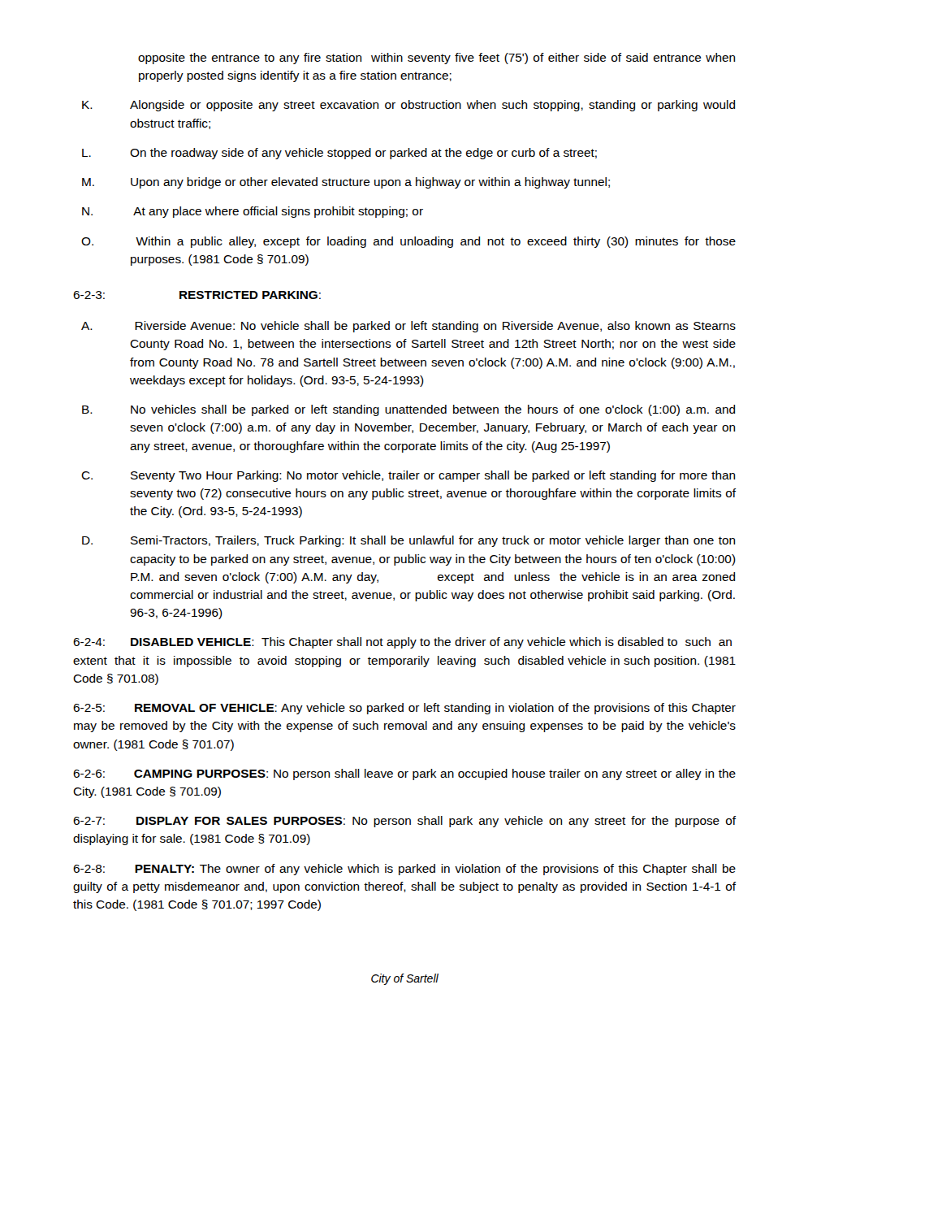opposite the entrance to any fire station within seventy five feet (75') of either side of said entrance when properly posted signs identify it as a fire station entrance;
K.
Alongside or opposite any street excavation or obstruction when such stopping, standing or parking would obstruct traffic;
L.
On the roadway side of any vehicle stopped or parked at the edge or curb of a street;
M.
Upon any bridge or other elevated structure upon a highway or within a highway tunnel;
N.
At any place where official signs prohibit stopping; or
O.
Within a public alley, except for loading and unloading and not to exceed thirty (30) minutes for those purposes. (1981 Code § 701.09)
6-2-3: RESTRICTED PARKING:
A.
Riverside Avenue: No vehicle shall be parked or left standing on Riverside Avenue, also known as Stearns County Road No. 1, between the intersections of Sartell Street and 12th Street North; nor on the west side from County Road No. 78 and Sartell Street between seven o'clock (7:00) A.M. and nine o'clock (9:00) A.M., weekdays except for holidays. (Ord. 93-5, 5-24-1993)
B.
No vehicles shall be parked or left standing unattended between the hours of one o'clock (1:00) a.m. and seven o'clock (7:00) a.m. of any day in November, December, January, February, or March of each year on any street, avenue, or thoroughfare within the corporate limits of the city. (Aug 25-1997)
C.
Seventy Two Hour Parking: No motor vehicle, trailer or camper shall be parked or left standing for more than seventy two (72) consecutive hours on any public street, avenue or thoroughfare within the corporate limits of the City. (Ord. 93-5, 5-24-1993)
D.
Semi-Tractors, Trailers, Truck Parking: It shall be unlawful for any truck or motor vehicle larger than one ton capacity to be parked on any street, avenue, or public way in the City between the hours of ten o'clock (10:00) P.M. and seven o'clock (7:00) A.M. any day, except and unless the vehicle is in an area zoned commercial or industrial and the street, avenue, or public way does not otherwise prohibit said parking. (Ord. 96-3, 6-24-1996)
6-2-4: DISABLED VEHICLE: This Chapter shall not apply to the driver of any vehicle which is disabled to such an extent that it is impossible to avoid stopping or temporarily leaving such disabled vehicle in such position. (1981 Code § 701.08)
6-2-5: REMOVAL OF VEHICLE: Any vehicle so parked or left standing in violation of the provisions of this Chapter may be removed by the City with the expense of such removal and any ensuing expenses to be paid by the vehicle's owner. (1981 Code § 701.07)
6-2-6: CAMPING PURPOSES: No person shall leave or park an occupied house trailer on any street or alley in the City. (1981 Code § 701.09)
6-2-7: DISPLAY FOR SALES PURPOSES: No person shall park any vehicle on any street for the purpose of displaying it for sale. (1981 Code § 701.09)
6-2-8: PENALTY: The owner of any vehicle which is parked in violation of the provisions of this Chapter shall be guilty of a petty misdemeanor and, upon conviction thereof, shall be subject to penalty as provided in Section 1-4-1 of this Code. (1981 Code § 701.07; 1997 Code)
City of Sartell